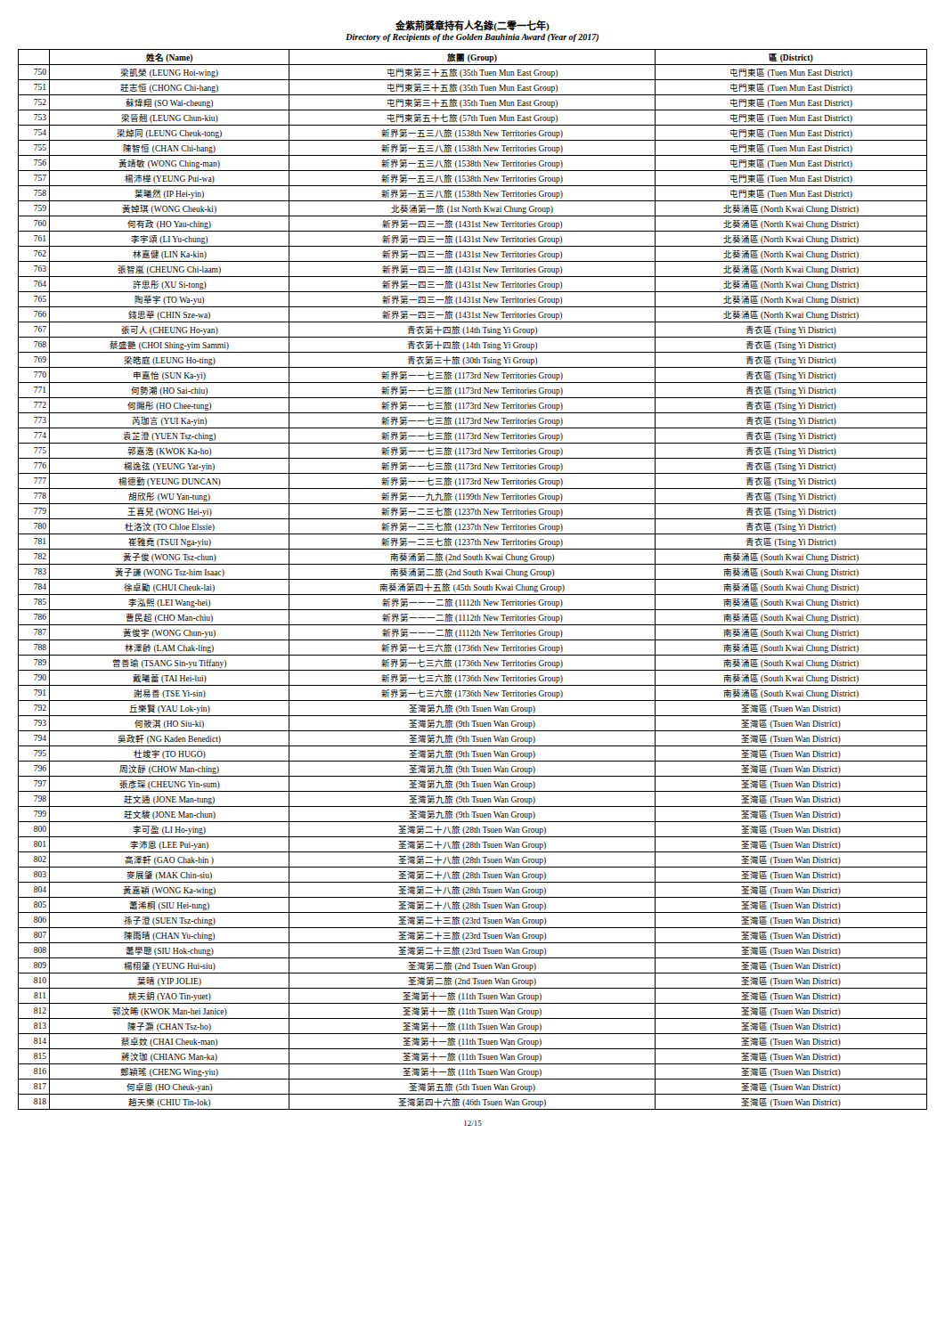金紫荊獎章持有人名錄(二零一七年)
Directory of Recipients of the Golden Bauhinia Award (Year of 2017)
| | 姓名 (Name) | 旅團 (Group) | 區 (District) |
| --- | --- | --- | --- |
| 750 | 梁凱榮 (LEUNG Hoi-wing) | 屯門東第三十五旅 (35th Tuen Mun East Group) | 屯門東區 (Tuen Mun East District) |
| 751 | 莊志恒 (CHONG Chi-hang) | 屯門東第三十五旅 (35th Tuen Mun East Group) | 屯門東區 (Tuen Mun East District) |
| 752 | 蘇煒翔 (SO Wai-cheung) | 屯門東第三十五旅 (35th Tuen Mun East Group) | 屯門東區 (Tuen Mun East District) |
| 753 | 梁晉翹 (LEUNG Chun-kiu) | 屯門東第五十七旅 (57th Tuen Mun East Group) | 屯門東區 (Tuen Mun East District) |
| 754 | 梁焯同 (LEUNG Cheuk-tong) | 新界第一五三八旅 (1538th New Territories Group) | 屯門東區 (Tuen Mun East District) |
| 755 | 陳智恒 (CHAN Chi-hang) | 新界第一五三八旅 (1538th New Territories Group) | 屯門東區 (Tuen Mun East District) |
| 756 | 黃靖敏 (WONG Ching-man) | 新界第一五三八旅 (1538th New Territories Group) | 屯門東區 (Tuen Mun East District) |
| 757 | 楊沛樺 (YEUNG Pui-wa) | 新界第一五三八旅 (1538th New Territories Group) | 屯門東區 (Tuen Mun East District) |
| 758 | 葉曦然 (IP Hei-yin) | 新界第一五三八旅 (1538th New Territories Group) | 屯門東區 (Tuen Mun East District) |
| 759 | 黃婥琪 (WONG Cheuk-ki) | 北葵涌第一旅 (1st North Kwai Chung Group) | 北葵涌區 (North Kwai Chung District) |
| 760 | 何有政 (HO Yau-ching) | 新界第一四三一旅 (1431st New Territories Group) | 北葵涌區 (North Kwai Chung District) |
| 761 | 李宇頌 (LI Yu-chung) | 新界第一四三一旅 (1431st New Territories Group) | 北葵涌區 (North Kwai Chung District) |
| 762 | 林嘉健 (LIN Ka-kin) | 新界第一四三一旅 (1431st New Territories Group) | 北葵涌區 (North Kwai Chung District) |
| 763 | 張智嵐 (CHEUNG Chi-laam) | 新界第一四三一旅 (1431st New Territories Group) | 北葵涌區 (North Kwai Chung District) |
| 764 | 許思彤 (XU Si-tong) | 新界第一四三一旅 (1431st New Territories Group) | 北葵涌區 (North Kwai Chung District) |
| 765 | 陶華宇 (TO Wa-yu) | 新界第一四三一旅 (1431st New Territories Group) | 北葵涌區 (North Kwai Chung District) |
| 766 | 錢思華 (CHIN Sze-wa) | 新界第一四三一旅 (1431st New Territories Group) | 北葵涌區 (North Kwai Chung District) |
| 767 | 張可人 (CHEUNG Ho-yan) | 青衣第十四旅 (14th Tsing Yi Group) | 青衣區 (Tsing Yi District) |
| 768 | 蔡盛艷 (CHOI Shing-yim Sammi) | 青衣第十四旅 (14th Tsing Yi Group) | 青衣區 (Tsing Yi District) |
| 769 | 梁皓庭 (LEUNG Ho-ting) | 青衣第三十旅 (30th Tsing Yi Group) | 青衣區 (Tsing Yi District) |
| 770 | 申嘉怡 (SUN Ka-yi) | 新界第一一七三旅 (1173rd New Territories Group) | 青衣區 (Tsing Yi District) |
| 771 | 何勢潮 (HO Sai-chiu) | 新界第一一七三旅 (1173rd New Territories Group) | 青衣區 (Tsing Yi District) |
| 772 | 何賜彤 (HO Chee-tung) | 新界第一一七三旅 (1173rd New Territories Group) | 青衣區 (Tsing Yi District) |
| 773 | 芮珈言 (YUI Ka-yin) | 新界第一一七三旅 (1173rd New Territories Group) | 青衣區 (Tsing Yi District) |
| 774 | 袁芷澄 (YUEN Tsz-ching) | 新界第一一七三旅 (1173rd New Territories Group) | 青衣區 (Tsing Yi District) |
| 775 | 郭嘉浩 (KWOK Ka-ho) | 新界第一一七三旅 (1173rd New Territories Group) | 青衣區 (Tsing Yi District) |
| 776 | 楊逸弦 (YEUNG Yat-yin) | 新界第一一七三旅 (1173rd New Territories Group) | 青衣區 (Tsing Yi District) |
| 777 | 楊德勤 (YEUNG DUNCAN) | 新界第一一七三旅 (1173rd New Territories Group) | 青衣區 (Tsing Yi District) |
| 778 | 胡欣彤 (WU Yan-tung) | 新界第一一九九旅 (1199th New Territories Group) | 青衣區 (Tsing Yi District) |
| 779 | 王喜兒 (WONG Hei-yi) | 新界第一二三七旅 (1237th New Territories Group) | 青衣區 (Tsing Yi District) |
| 780 | 杜洛汶 (TO Chloe Elssie) | 新界第一二三七旅 (1237th New Territories Group) | 青衣區 (Tsing Yi District) |
| 781 | 崔雅堯 (TSUI Nga-yiu) | 新界第一二三七旅 (1237th New Territories Group) | 青衣區 (Tsing Yi District) |
| 782 | 黃子俊 (WONG Tsz-chun) | 南葵涌第二旅 (2nd South Kwai Chung Group) | 南葵涌區 (South Kwai Chung District) |
| 783 | 黃子謙 (WONG Tsz-him Isaac) | 南葵涌第二旅 (2nd South Kwai Chung Group) | 南葵涌區 (South Kwai Chung District) |
| 784 | 徐卓勵 (CHUI Cheuk-lai) | 南葵涌第四十五旅 (45th South Kwai Chung Group) | 南葵涌區 (South Kwai Chung District) |
| 785 | 李泓熙 (LEI Wang-hei) | 新界第一一一二旅 (1112th New Territories Group) | 南葵涌區 (South Kwai Chung District) |
| 786 | 曹民超 (CHO Man-chiu) | 新界第一一一二旅 (1112th New Territories Group) | 南葵涌區 (South Kwai Chung District) |
| 787 | 黃俊宇 (WONG Chun-yu) | 新界第一一一二旅 (1112th New Territories Group) | 南葵涌區 (South Kwai Chung District) |
| 788 | 林澤齡 (LAM Chak-ling) | 新界第一七三六旅 (1736th New Territories Group) | 南葵涌區 (South Kwai Chung District) |
| 789 | 曾善瑜 (TSANG Sin-yu Tiffany) | 新界第一七三六旅 (1736th New Territories Group) | 南葵涌區 (South Kwai Chung District) |
| 790 | 戴曦蕾 (TAI Hei-lui) | 新界第一七三六旅 (1736th New Territories Group) | 南葵涌區 (South Kwai Chung District) |
| 791 | 謝易善 (TSE Yi-sin) | 新界第一七三六旅 (1736th New Territories Group) | 南葵涌區 (South Kwai Chung District) |
| 792 | 丘樂賢 (YAU Lok-yin) | 荃灣第九旅 (9th Tsuen Wan Group) | 荃灣區 (Tsuen Wan District) |
| 793 | 何筱淇 (HO Siu-ki) | 荃灣第九旅 (9th Tsuen Wan Group) | 荃灣區 (Tsuen Wan District) |
| 794 | 吳政軒 (NG Kaden Benedict) | 荃灣第九旅 (9th Tsuen Wan Group) | 荃灣區 (Tsuen Wan District) |
| 795 | 杜竣宇 (TO HUGO) | 荃灣第九旅 (9th Tsuen Wan Group) | 荃灣區 (Tsuen Wan District) |
| 796 | 周汶靜 (CHOW Man-ching) | 荃灣第九旅 (9th Tsuen Wan Group) | 荃灣區 (Tsuen Wan District) |
| 797 | 張彥琛 (CHEUNG Yin-sum) | 荃灣第九旅 (9th Tsuen Wan Group) | 荃灣區 (Tsuen Wan District) |
| 798 | 莊文通 (JONE Man-tung) | 荃灣第九旅 (9th Tsuen Wan Group) | 荃灣區 (Tsuen Wan District) |
| 799 | 莊文駿 (JONE Man-chun) | 荃灣第九旅 (9th Tsuen Wan Group) | 荃灣區 (Tsuen Wan District) |
| 800 | 李可盈 (LI Ho-ying) | 荃灣第二十八旅 (28th Tsuen Wan Group) | 荃灣區 (Tsuen Wan District) |
| 801 | 李沛恩 (LEE Pui-yan) | 荃灣第二十八旅 (28th Tsuen Wan Group) | 荃灣區 (Tsuen Wan District) |
| 802 | 高澤軒 (GAO Chak-hin ) | 荃灣第二十八旅 (28th Tsuen Wan Group) | 荃灣區 (Tsuen Wan District) |
| 803 | 麥展肇 (MAK Chin-siu) | 荃灣第二十八旅 (28th Tsuen Wan Group) | 荃灣區 (Tsuen Wan District) |
| 804 | 黃嘉穎 (WONG Ka-wing) | 荃灣第二十八旅 (28th Tsuen Wan Group) | 荃灣區 (Tsuen Wan District) |
| 805 | 蕭浠桐 (SIU Hei-tung) | 荃灣第二十八旅 (28th Tsuen Wan Group) | 荃灣區 (Tsuen Wan District) |
| 806 | 孫子澄 (SUEN Tsz-ching) | 荃灣第二十三旅 (23rd Tsuen Wan Group) | 荃灣區 (Tsuen Wan District) |
| 807 | 陳雨晴 (CHAN Yu-ching) | 荃灣第二十三旅 (23rd Tsuen Wan Group) | 荃灣區 (Tsuen Wan District) |
| 808 | 蕭學聰 (SIU Hok-chung) | 荃灣第二十三旅 (23rd Tsuen Wan Group) | 荃灣區 (Tsuen Wan District) |
| 809 | 楊栩肇 (YEUNG Hui-siu) | 荃灣第二旅 (2nd Tsuen Wan Group) | 荃灣區 (Tsuen Wan District) |
| 810 | 葉晴 (YIP JOLIE) | 荃灣第二旅 (2nd Tsuen Wan Group) | 荃灣區 (Tsuen Wan District) |
| 811 | 姚天鈅 (YAO Tin-yuet) | 荃灣第十一旅 (11th Tsuen Wan Group) | 荃灣區 (Tsuen Wan District) |
| 812 | 郭汶晞 (KWOK Man-hei Janice) | 荃灣第十一旅 (11th Tsuen Wan Group) | 荃灣區 (Tsuen Wan District) |
| 813 | 陳子灝 (CHAN Tsz-ho) | 荃灣第十一旅 (11th Tsuen Wan Group) | 荃灣區 (Tsuen Wan District) |
| 814 | 蔡卓妏 (CHAI Cheuk-man) | 荃灣第十一旅 (11th Tsuen Wan Group) | 荃灣區 (Tsuen Wan District) |
| 815 | 蔣汶珈 (CHIANG Man-ka) | 荃灣第十一旅 (11th Tsuen Wan Group) | 荃灣區 (Tsuen Wan District) |
| 816 | 鄭穎瑤 (CHENG Wing-yiu) | 荃灣第十一旅 (11th Tsuen Wan Group) | 荃灣區 (Tsuen Wan District) |
| 817 | 何卓恩 (HO Cheuk-yan) | 荃灣第五旅 (5th Tsuen Wan Group) | 荃灣區 (Tsuen Wan District) |
| 818 | 趙天樂 (CHIU Tin-lok) | 荃灣第四十六旅 (46th Tsuen Wan Group) | 荃灣區 (Tsuen Wan District) |
12/15